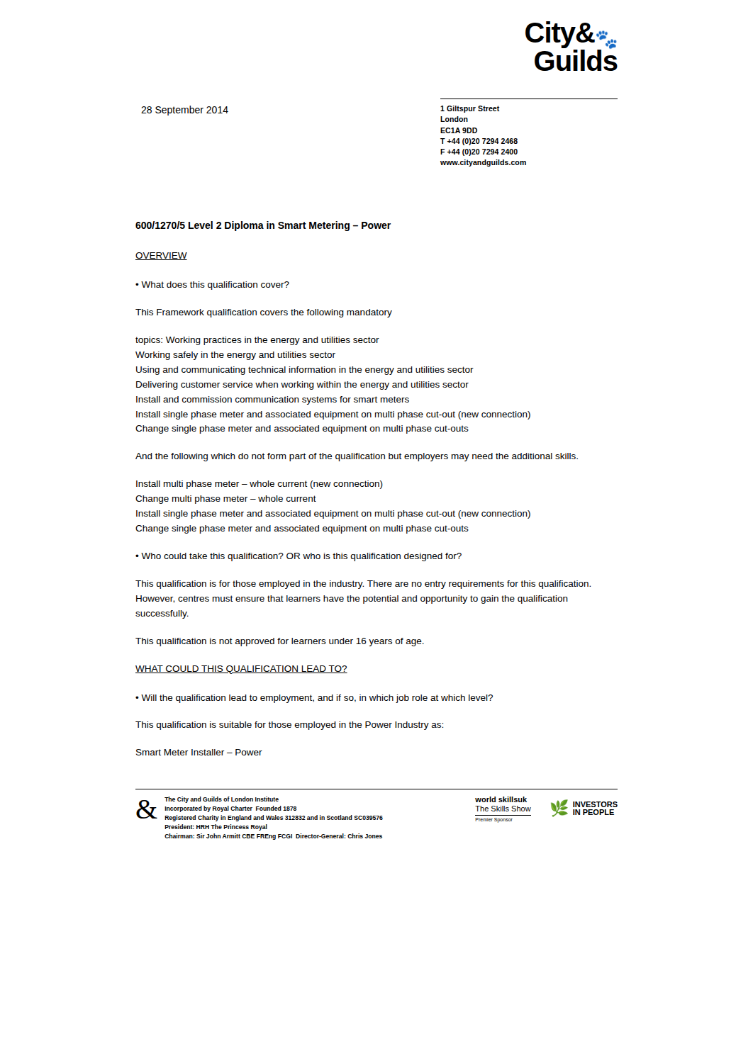City&🐾
Guilds
28 September 2014
1 Giltspur Street
London
EC1A 9DD
T +44 (0)20 7294 2468
F +44 (0)20 7294 2400
www.cityandguilds.com
600/1270/5 Level 2 Diploma in Smart Metering – Power
OVERVIEW
• What does this qualification cover?
This Framework qualification covers the following mandatory
topics: Working practices in the energy and utilities sector
Working safely in the energy and utilities sector
Using and communicating technical information in the energy and utilities sector
Delivering customer service when working within the energy and utilities sector
Install and commission communication systems for smart meters
Install single phase meter and associated equipment on multi phase cut-out (new connection)
Change single phase meter and associated equipment on multi phase cut-outs
And the following which do not form part of the qualification but employers may need the additional skills.
Install multi phase meter – whole current (new connection)
Change multi phase meter – whole current
Install single phase meter and associated equipment on multi phase cut-out (new connection)
Change single phase meter and associated equipment on multi phase cut-outs
• Who could take this qualification? OR who is this qualification designed for?
This qualification is for those employed in the industry. There are no entry requirements for this qualification. However, centres must ensure that learners have the potential and opportunity to gain the qualification successfully.
This qualification is not approved for learners under 16 years of age.
WHAT COULD THIS QUALIFICATION LEAD TO?
• Will the qualification lead to employment, and if so, in which job role at which level?
This qualification is suitable for those employed in the Power Industry as:
Smart Meter Installer – Power
&
The City and Guilds of London Institute
Incorporated by Royal Charter Founded 1878
Registered Charity in England and Wales 312832 and in Scotland SC039576
President: HRH The Princess Royal
Chairman: Sir John Armitt CBE FREng FCGI Director-General: Chris Jones
world skillsuk
The Skills Show
Premier Sponsor
🌿 INVESTORS
IN PEOPLE